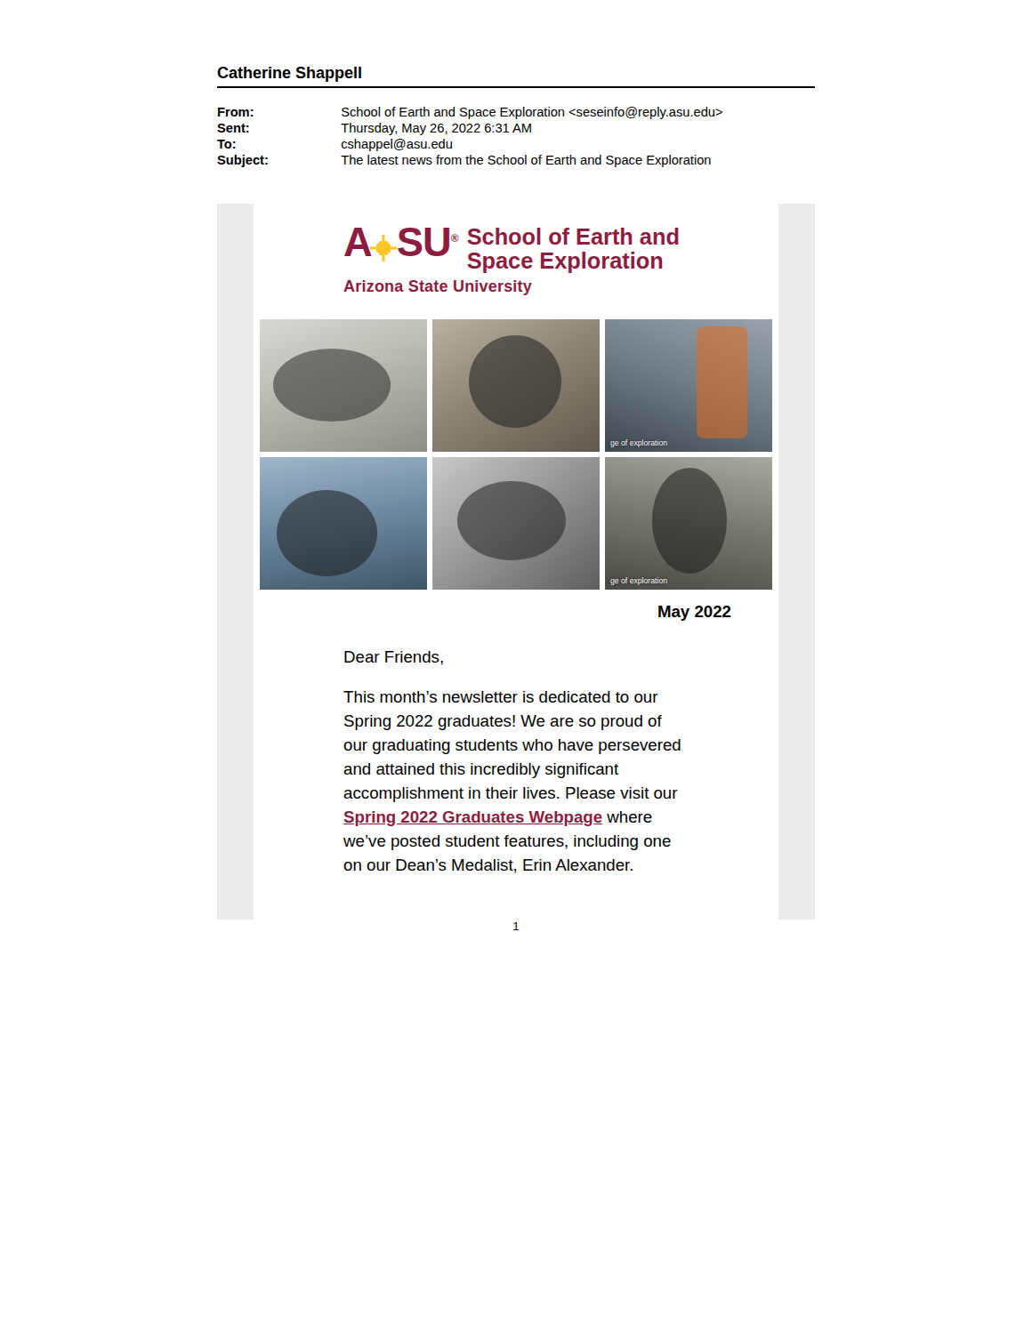Catherine Shappell
| From: | School of Earth and Space Exploration <seseinfo@reply.asu.edu> |
| Sent: | Thursday, May 26, 2022 6:31 AM |
| To: | cshappel@asu.edu |
| Subject: | The latest news from the School of Earth and Space Exploration |
A SU®
School of Earth and
Space Exploration
Arizona State University
ge of exploration
ge of exploration
May 2022
Dear Friends,
This month’s newsletter is dedicated to our Spring 2022 graduates! We are so proud of our graduating students who have persevered and attained this incredibly significant accomplishment in their lives. Please visit our Spring 2022 Graduates Webpage where we’ve posted student features, including one on our Dean’s Medalist, Erin Alexander.
1